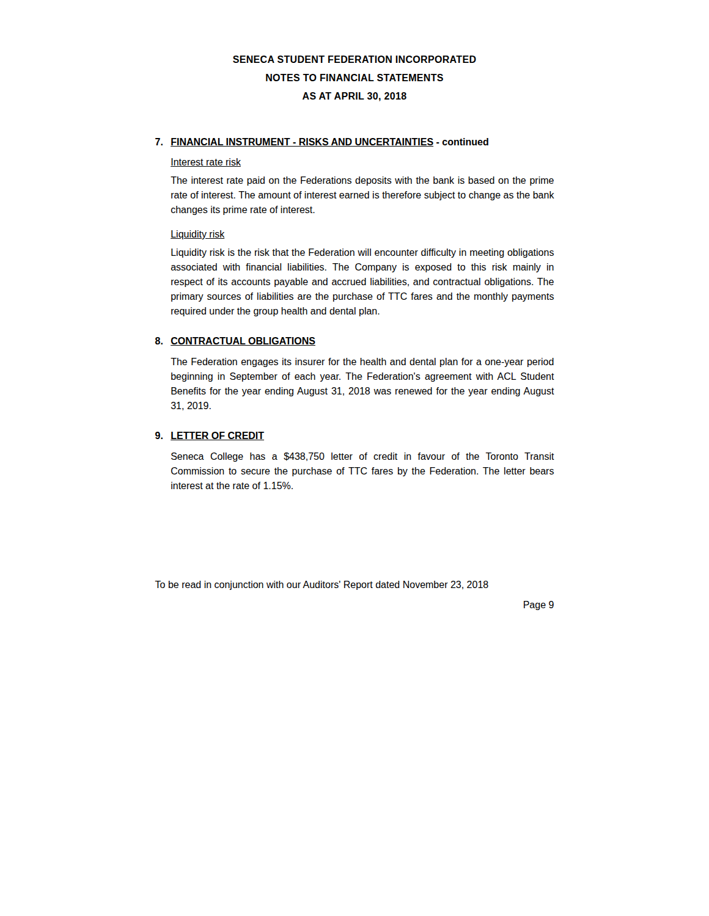SENECA STUDENT FEDERATION INCORPORATED
NOTES TO FINANCIAL STATEMENTS
AS AT APRIL 30, 2018
7. FINANCIAL INSTRUMENT - RISKS AND UNCERTAINTIES - continued
Interest rate risk
The interest rate paid on the Federations deposits with the bank is based on the prime rate of interest. The amount of interest earned is therefore subject to change as the bank changes its prime rate of interest.
Liquidity risk
Liquidity risk is the risk that the Federation will encounter difficulty in meeting obligations associated with financial liabilities. The Company is exposed to this risk mainly in respect of its accounts payable and accrued liabilities, and contractual obligations. The primary sources of liabilities are the purchase of TTC fares and the monthly payments required under the group health and dental plan.
8. CONTRACTUAL OBLIGATIONS
The Federation engages its insurer for the health and dental plan for a one-year period beginning in September of each year. The Federation's agreement with ACL Student Benefits for the year ending August 31, 2018 was renewed for the year ending August 31, 2019.
9. LETTER OF CREDIT
Seneca College has a $438,750 letter of credit in favour of the Toronto Transit Commission to secure the purchase of TTC fares by the Federation. The letter bears interest at the rate of 1.15%.
To be read in conjunction with our Auditors' Report dated November 23, 2018
Page 9